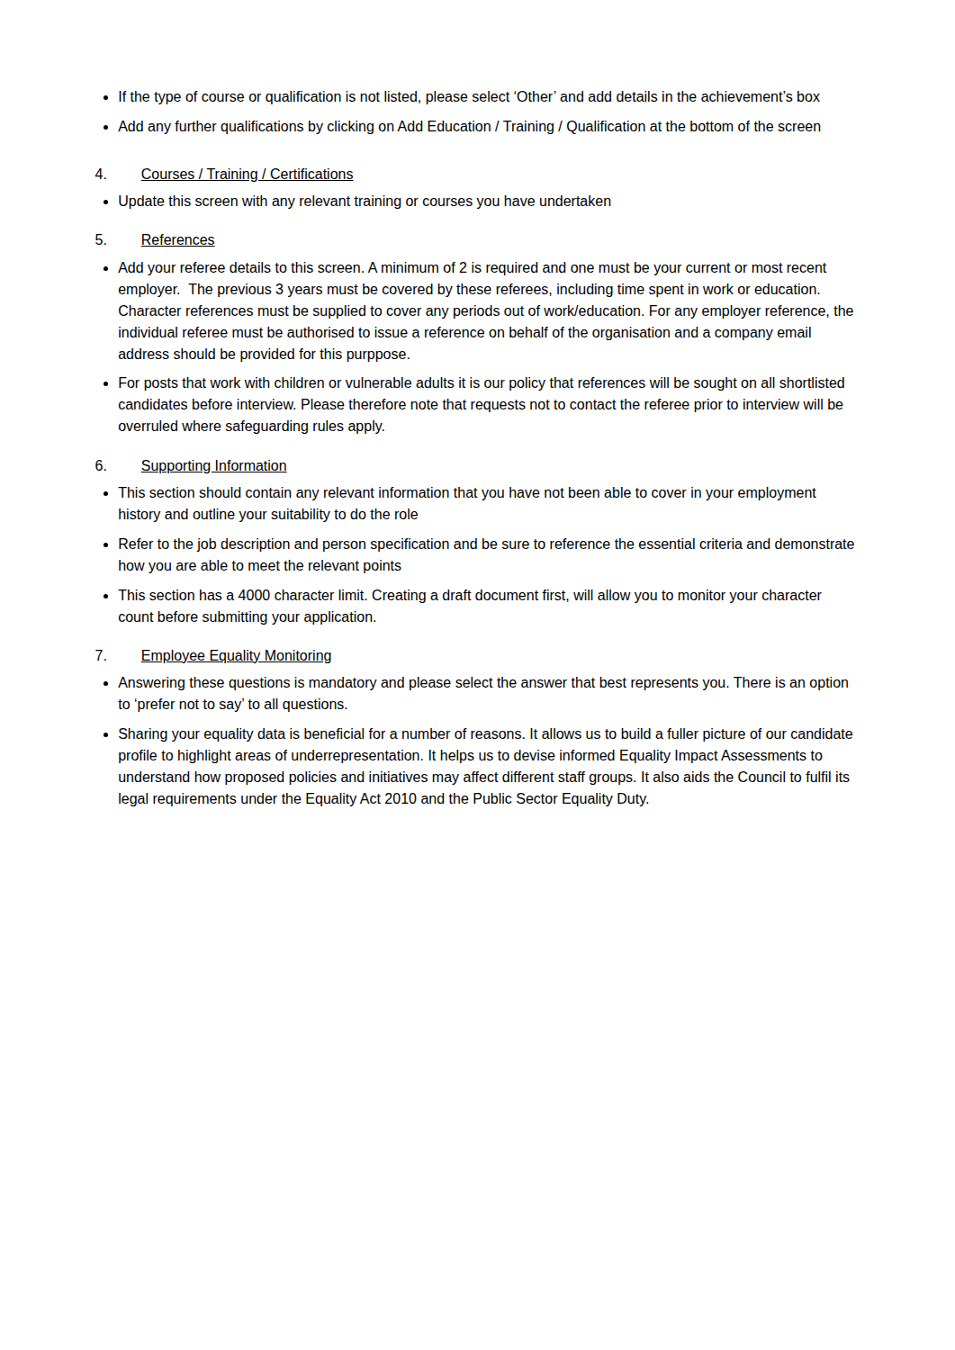If the type of course or qualification is not listed, please select ‘Other’ and add details in the achievement’s box
Add any further qualifications by clicking on Add Education / Training / Qualification at the bottom of the screen
4. Courses / Training / Certifications
Update this screen with any relevant training or courses you have undertaken
5. References
Add your referee details to this screen. A minimum of 2 is required and one must be your current or most recent employer. The previous 3 years must be covered by these referees, including time spent in work or education. Character references must be supplied to cover any periods out of work/education. For any employer reference, the individual referee must be authorised to issue a reference on behalf of the organisation and a company email address should be provided for this purppose.
For posts that work with children or vulnerable adults it is our policy that references will be sought on all shortlisted candidates before interview. Please therefore note that requests not to contact the referee prior to interview will be overruled where safeguarding rules apply.
6. Supporting Information
This section should contain any relevant information that you have not been able to cover in your employment history and outline your suitability to do the role
Refer to the job description and person specification and be sure to reference the essential criteria and demonstrate how you are able to meet the relevant points
This section has a 4000 character limit. Creating a draft document first, will allow you to monitor your character count before submitting your application.
7. Employee Equality Monitoring
Answering these questions is mandatory and please select the answer that best represents you. There is an option to ‘prefer not to say’ to all questions.
Sharing your equality data is beneficial for a number of reasons. It allows us to build a fuller picture of our candidate profile to highlight areas of underrepresentation. It helps us to devise informed Equality Impact Assessments to understand how proposed policies and initiatives may affect different staff groups. It also aids the Council to fulfil its legal requirements under the Equality Act 2010 and the Public Sector Equality Duty.